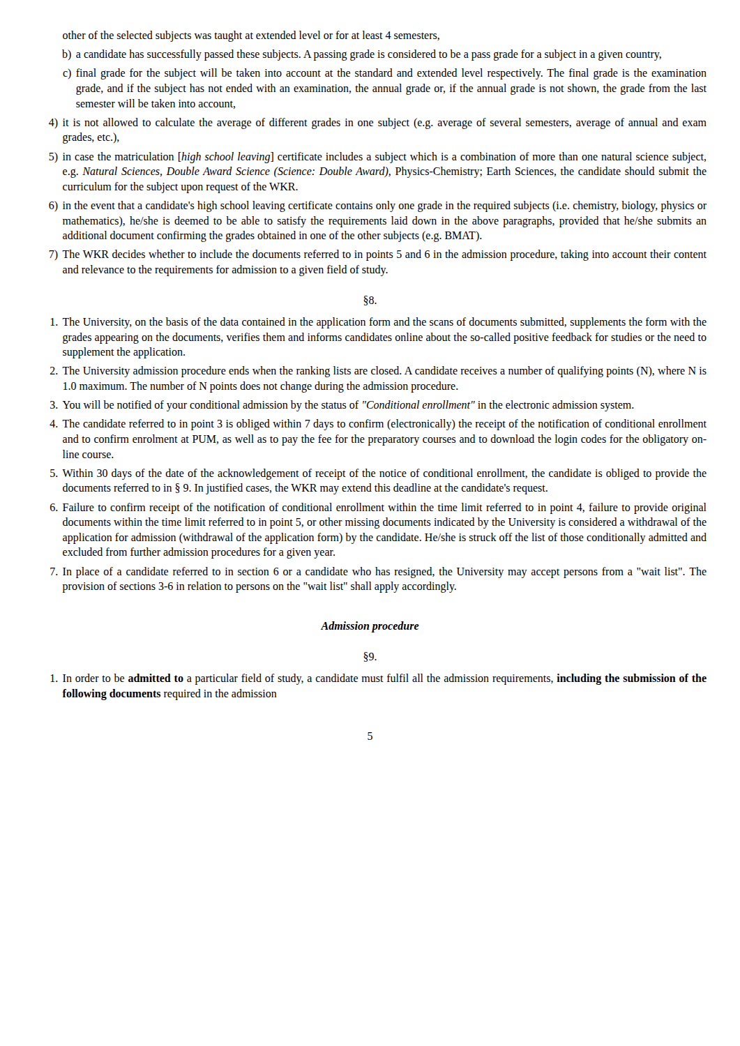other of the selected subjects was taught at extended level or for at least 4 semesters,
b) a candidate has successfully passed these subjects. A passing grade is considered to be a pass grade for a subject in a given country,
c) final grade for the subject will be taken into account at the standard and extended level respectively. The final grade is the examination grade, and if the subject has not ended with an examination, the annual grade or, if the annual grade is not shown, the grade from the last semester will be taken into account,
4) it is not allowed to calculate the average of different grades in one subject (e.g. average of several semesters, average of annual and exam grades, etc.),
5) in case the matriculation [high school leaving] certificate includes a subject which is a combination of more than one natural science subject, e.g. Natural Sciences, Double Award Science (Science: Double Award), Physics-Chemistry; Earth Sciences, the candidate should submit the curriculum for the subject upon request of the WKR.
6) in the event that a candidate's high school leaving certificate contains only one grade in the required subjects (i.e. chemistry, biology, physics or mathematics), he/she is deemed to be able to satisfy the requirements laid down in the above paragraphs, provided that he/she submits an additional document confirming the grades obtained in one of the other subjects (e.g. BMAT).
7) The WKR decides whether to include the documents referred to in points 5 and 6 in the admission procedure, taking into account their content and relevance to the requirements for admission to a given field of study.
§8.
1. The University, on the basis of the data contained in the application form and the scans of documents submitted, supplements the form with the grades appearing on the documents, verifies them and informs candidates online about the so-called positive feedback for studies or the need to supplement the application.
2. The University admission procedure ends when the ranking lists are closed. A candidate receives a number of qualifying points (N), where N is 1.0 maximum. The number of N points does not change during the admission procedure.
3. You will be notified of your conditional admission by the status of "Conditional enrollment" in the electronic admission system.
4. The candidate referred to in point 3 is obliged within 7 days to confirm (electronically) the receipt of the notification of conditional enrollment and to confirm enrolment at PUM, as well as to pay the fee for the preparatory courses and to download the login codes for the obligatory on-line course.
5. Within 30 days of the date of the acknowledgement of receipt of the notice of conditional enrollment, the candidate is obliged to provide the documents referred to in § 9. In justified cases, the WKR may extend this deadline at the candidate's request.
6. Failure to confirm receipt of the notification of conditional enrollment within the time limit referred to in point 4, failure to provide original documents within the time limit referred to in point 5, or other missing documents indicated by the University is considered a withdrawal of the application for admission (withdrawal of the application form) by the candidate. He/she is struck off the list of those conditionally admitted and excluded from further admission procedures for a given year.
7. In place of a candidate referred to in section 6 or a candidate who has resigned, the University may accept persons from a "wait list". The provision of sections 3-6 in relation to persons on the "wait list" shall apply accordingly.
Admission procedure
§9.
1. In order to be admitted to a particular field of study, a candidate must fulfil all the admission requirements, including the submission of the following documents required in the admission
5